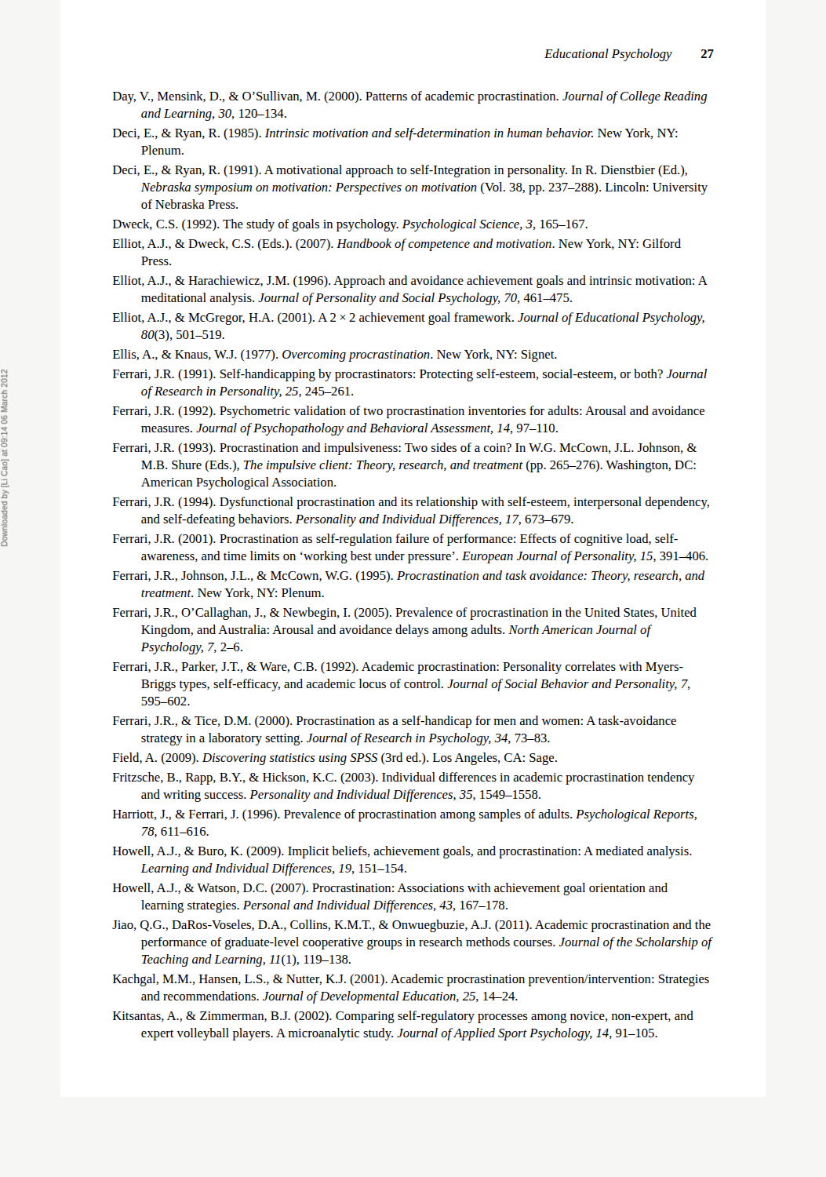Downloaded by [Li Cao] at 09:14 06 March 2012
Educational Psychology 27
Day, V., Mensink, D., & O’Sullivan, M. (2000). Patterns of academic procrastination. Journal of College Reading and Learning, 30, 120–134.
Deci, E., & Ryan, R. (1985). Intrinsic motivation and self-determination in human behavior. New York, NY: Plenum.
Deci, E., & Ryan, R. (1991). A motivational approach to self-Integration in personality. In R. Dienstbier (Ed.), Nebraska symposium on motivation: Perspectives on motivation (Vol. 38, pp. 237–288). Lincoln: University of Nebraska Press.
Dweck, C.S. (1992). The study of goals in psychology. Psychological Science, 3, 165–167.
Elliot, A.J., & Dweck, C.S. (Eds.). (2007). Handbook of competence and motivation. New York, NY: Gilford Press.
Elliot, A.J., & Harachiewicz, J.M. (1996). Approach and avoidance achievement goals and intrinsic motivation: A meditational analysis. Journal of Personality and Social Psychology, 70, 461–475.
Elliot, A.J., & McGregor, H.A. (2001). A 2 × 2 achievement goal framework. Journal of Educational Psychology, 80(3), 501–519.
Ellis, A., & Knaus, W.J. (1977). Overcoming procrastination. New York, NY: Signet.
Ferrari, J.R. (1991). Self-handicapping by procrastinators: Protecting self-esteem, social-esteem, or both? Journal of Research in Personality, 25, 245–261.
Ferrari, J.R. (1992). Psychometric validation of two procrastination inventories for adults: Arousal and avoidance measures. Journal of Psychopathology and Behavioral Assessment, 14, 97–110.
Ferrari, J.R. (1993). Procrastination and impulsiveness: Two sides of a coin? In W.G. McCown, J.L. Johnson, & M.B. Shure (Eds.), The impulsive client: Theory, research, and treatment (pp. 265–276). Washington, DC: American Psychological Association.
Ferrari, J.R. (1994). Dysfunctional procrastination and its relationship with self-esteem, interpersonal dependency, and self-defeating behaviors. Personality and Individual Differences, 17, 673–679.
Ferrari, J.R. (2001). Procrastination as self-regulation failure of performance: Effects of cognitive load, self-awareness, and time limits on ‘working best under pressure’. European Journal of Personality, 15, 391–406.
Ferrari, J.R., Johnson, J.L., & McCown, W.G. (1995). Procrastination and task avoidance: Theory, research, and treatment. New York, NY: Plenum.
Ferrari, J.R., O’Callaghan, J., & Newbegin, I. (2005). Prevalence of procrastination in the United States, United Kingdom, and Australia: Arousal and avoidance delays among adults. North American Journal of Psychology, 7, 2–6.
Ferrari, J.R., Parker, J.T., & Ware, C.B. (1992). Academic procrastination: Personality correlates with Myers-Briggs types, self-efficacy, and academic locus of control. Journal of Social Behavior and Personality, 7, 595–602.
Ferrari, J.R., & Tice, D.M. (2000). Procrastination as a self-handicap for men and women: A task-avoidance strategy in a laboratory setting. Journal of Research in Psychology, 34, 73–83.
Field, A. (2009). Discovering statistics using SPSS (3rd ed.). Los Angeles, CA: Sage.
Fritzsche, B., Rapp, B.Y., & Hickson, K.C. (2003). Individual differences in academic procrastination tendency and writing success. Personality and Individual Differences, 35, 1549–1558.
Harriott, J., & Ferrari, J. (1996). Prevalence of procrastination among samples of adults. Psychological Reports, 78, 611–616.
Howell, A.J., & Buro, K. (2009). Implicit beliefs, achievement goals, and procrastination: A mediated analysis. Learning and Individual Differences, 19, 151–154.
Howell, A.J., & Watson, D.C. (2007). Procrastination: Associations with achievement goal orientation and learning strategies. Personal and Individual Differences, 43, 167–178.
Jiao, Q.G., DaRos-Voseles, D.A., Collins, K.M.T., & Onwuegbuzie, A.J. (2011). Academic procrastination and the performance of graduate-level cooperative groups in research methods courses. Journal of the Scholarship of Teaching and Learning, 11(1), 119–138.
Kachgal, M.M., Hansen, L.S., & Nutter, K.J. (2001). Academic procrastination prevention/intervention: Strategies and recommendations. Journal of Developmental Education, 25, 14–24.
Kitsantas, A., & Zimmerman, B.J. (2002). Comparing self-regulatory processes among novice, non-expert, and expert volleyball players. A microanalytic study. Journal of Applied Sport Psychology, 14, 91–105.